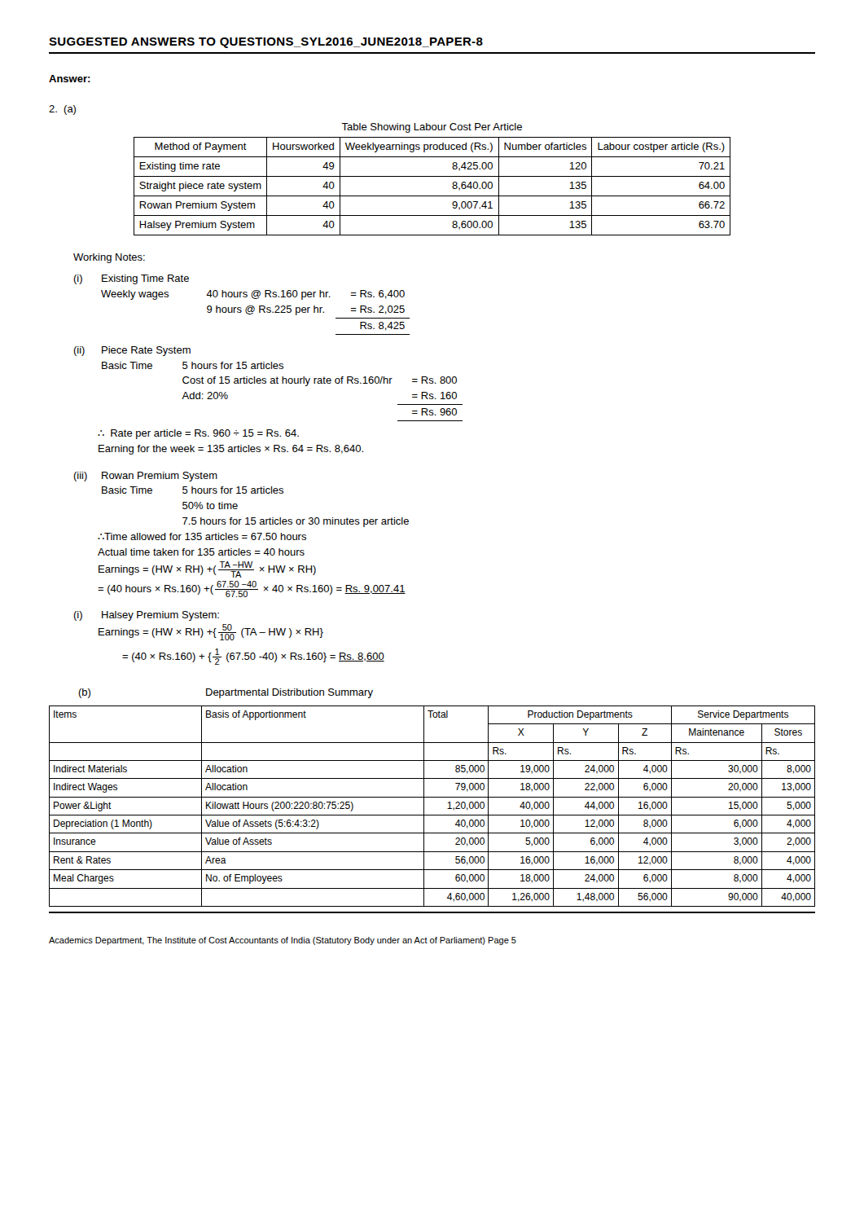SUGGESTED ANSWERS TO QUESTIONS_SYL2016_JUNE2018_PAPER-8
Answer:
2. (a)
Table Showing Labour Cost Per Article
| Method of Payment | Hoursworked | Weeklyearnings produced (Rs.) | Number ofarticles | Labour costper article (Rs.) |
| --- | --- | --- | --- | --- |
| Existing time rate | 49 | 8,425.00 | 120 | 70.21 |
| Straight piece rate system | 40 | 8,640.00 | 135 | 64.00 |
| Rowan Premium System | 40 | 9,007.41 | 135 | 66.72 |
| Halsey Premium System | 40 | 8,600.00 | 135 | 63.70 |
Working Notes:
| (i) | Existing Time Rate |
| | Weekly wages | 40 hours @ Rs.160 per hr. | = Rs. 6,400 |
| | | 9 hours @ Rs.225 per hr. | = Rs. 2,025 |
| | | | Rs. 8,425 |
| (ii) | Piece Rate System |
| | Basic Time | 5 hours for 15 articles | |
| | | Cost of 15 articles at hourly rate of Rs.160/hr | = Rs. 800 |
| | | Add: 20% | = Rs. 160 |
| | | | = Rs. 960 |
∴ Rate per article = Rs. 960 ÷ 15 = Rs. 64.
Earning for the week = 135 articles × Rs. 64 = Rs. 8,640.
| (iii) | Rowan Premium System |
| | Basic Time | 5 hours for 15 articles |
| | | 50% to time |
| | | 7.5 hours for 15 articles or 30 minutes per article |
∴Time allowed for 135 articles = 67.50 hours
Actual time taken for 135 articles = 40 hours
Earnings = (HW × RH) +(TA −HW TA × HW × RH)
= (40 hours × Rs.160) +(67.50 −4067.50 × 40 × Rs.160) = Rs. 9,007.41
| (i) | Halsey Premium System: |
Earnings = (HW × RH) +{50100 (TA – HW ) × RH}
= (40 × Rs.160) + {12 (67.50 -40) × Rs.160} = Rs. 8,600
| | (b) | Departmental Distribution Summary |
| Items | Basis of Apportionment | Total | Production Departments | Service Departments |
| --- | --- | --- | --- | --- |
| X | Y | Z | Maintenance | Stores |
| | | | Rs. | Rs. | Rs. | Rs. | Rs. |
| Indirect Materials | Allocation | 85,000 | 19,000 | 24,000 | 4,000 | 30,000 | 8,000 |
| Indirect Wages | Allocation | 79,000 | 18,000 | 22,000 | 6,000 | 20,000 | 13,000 |
| Power &Light | Kilowatt Hours (200:220:80:75:25) | 1,20,000 | 40,000 | 44,000 | 16,000 | 15,000 | 5,000 |
| Depreciation (1 Month) | Value of Assets (5:6:4:3:2) | 40,000 | 10,000 | 12,000 | 8,000 | 6,000 | 4,000 |
| Insurance | Value of Assets | 20,000 | 5,000 | 6,000 | 4,000 | 3,000 | 2,000 |
| Rent & Rates | Area | 56,000 | 16,000 | 16,000 | 12,000 | 8,000 | 4,000 |
| Meal Charges | No. of Employees | 60,000 | 18,000 | 24,000 | 6,000 | 8,000 | 4,000 |
| | | 4,60,000 | 1,26,000 | 1,48,000 | 56,000 | 90,000 | 40,000 |
Academics Department, The Institute of Cost Accountants of India (Statutory Body under an Act of Parliament) Page 5